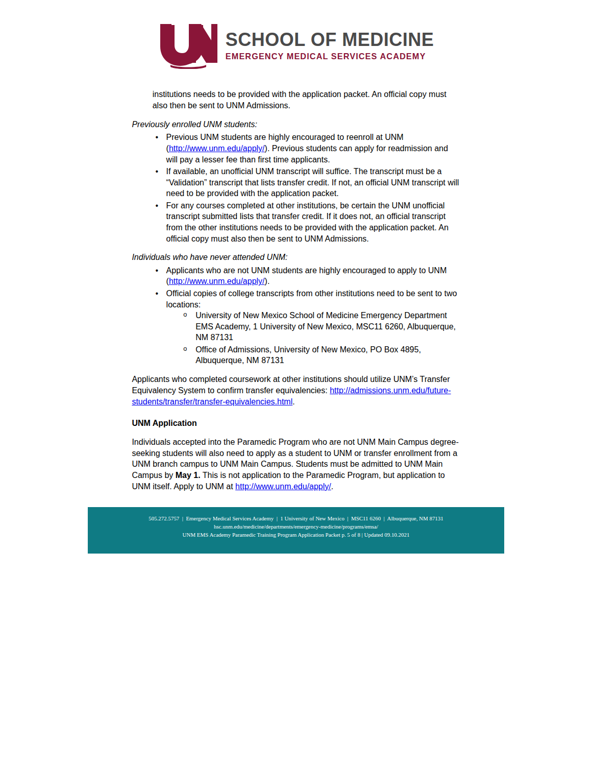SCHOOL OF MEDICINE
EMERGENCY MEDICAL SERVICES ACADEMY
institutions needs to be provided with the application packet. An official copy must also then be sent to UNM Admissions.
Previously enrolled UNM students:
Previous UNM students are highly encouraged to reenroll at UNM (http://www.unm.edu/apply/). Previous students can apply for readmission and will pay a lesser fee than first time applicants.
If available, an unofficial UNM transcript will suffice. The transcript must be a “Validation” transcript that lists transfer credit. If not, an official UNM transcript will need to be provided with the application packet.
For any courses completed at other institutions, be certain the UNM unofficial transcript submitted lists that transfer credit. If it does not, an official transcript from the other institutions needs to be provided with the application packet. An official copy must also then be sent to UNM Admissions.
Individuals who have never attended UNM:
Applicants who are not UNM students are highly encouraged to apply to UNM (http://www.unm.edu/apply/).
Official copies of college transcripts from other institutions need to be sent to two locations:
University of New Mexico School of Medicine Emergency Department EMS Academy, 1 University of New Mexico, MSC11 6260, Albuquerque, NM 87131
Office of Admissions, University of New Mexico, PO Box 4895, Albuquerque, NM 87131
Applicants who completed coursework at other institutions should utilize UNM’s Transfer Equivalency System to confirm transfer equivalencies: http://admissions.unm.edu/future-students/transfer/transfer-equivalencies.html.
UNM Application
Individuals accepted into the Paramedic Program who are not UNM Main Campus degree-seeking students will also need to apply as a student to UNM or transfer enrollment from a UNM branch campus to UNM Main Campus. Students must be admitted to UNM Main Campus by May 1. This is not application to the Paramedic Program, but application to UNM itself. Apply to UNM at http://www.unm.edu/apply/.
505.272.5757 | Emergency Medical Services Academy | 1 University of New Mexico | MSC11 6260 | Albuquerque, NM 87131
hsc.unm.edu/medicine/departments/emergency-medicine/programs/emsa/
UNM EMS Academy Paramedic Training Program Application Packet p. 5 of 8 | Updated 09.10.2021